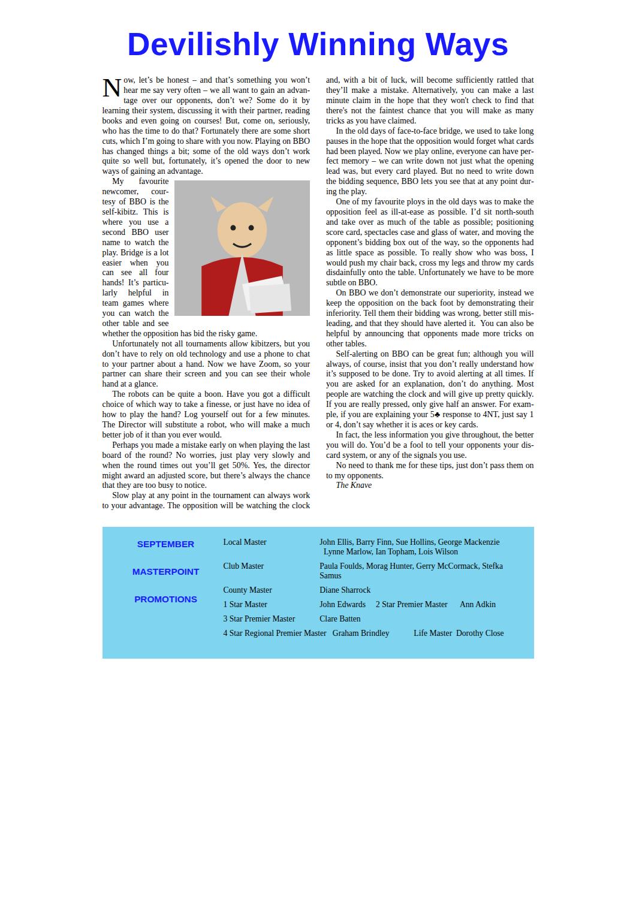Devilishly Winning Ways
Now, let’s be honest – and that’s something you won’t hear me say very often – we all want to gain an advantage over our opponents, don’t we? Some do it by learning their system, discussing it with their partner, reading books and even going on courses! But, come on, seriously, who has the time to do that? Fortunately there are some short cuts, which I’m going to share with you now. Playing on BBO has changed things a bit; some of the old ways don’t work quite so well but, fortunately, it’s opened the door to new ways of gaining an advantage.
My favourite newcomer, courtesy of BBO is the self-kibitz. This is where you use a second BBO user name to watch the play. Bridge is a lot easier when you can see all four hands! It’s particularly helpful in team games where you can watch the other table and see whether the opposition has bid the risky game.
Unfortunately not all tournaments allow kibitzers, but you don’t have to rely on old technology and use a phone to chat to your partner about a hand. Now we have Zoom, so your partner can share their screen and you can see their whole hand at a glance.
The robots can be quite a boon. Have you got a difficult choice of which way to take a finesse, or just have no idea of how to play the hand? Log yourself out for a few minutes. The Director will substitute a robot, who will make a much better job of it than you ever would.
Perhaps you made a mistake early on when playing the last board of the round? No worries, just play very slowly and when the round times out you’ll get 50%. Yes, the director might award an adjusted score, but there’s always the chance that they are too busy to notice.
Slow play at any point in the tournament can always work to your advantage. The opposition will be watching the clock and, with a bit of luck, will become sufficiently rattled that they’ll make a mistake. Alternatively, you can make a last minute claim in the hope that they won't check to find that there's not the faintest chance that you will make as many tricks as you have claimed.
In the old days of face-to-face bridge, we used to take long pauses in the hope that the opposition would forget what cards had been played. Now we play online, everyone can have perfect memory – we can write down not just what the opening lead was, but every card played. But no need to write down the bidding sequence, BBO lets you see that at any point during the play.
One of my favourite ploys in the old days was to make the opposition feel as ill-at-ease as possible. I’d sit north-south and take over as much of the table as possible; positioning score card, spectacles case and glass of water, and moving the opponent’s bidding box out of the way, so the opponents had as little space as possible. To really show who was boss, I would push my chair back, cross my legs and throw my cards disdainfully onto the table. Unfortunately we have to be more subtle on BBO.
On BBO we don’t demonstrate our superiority, instead we keep the opposition on the back foot by demonstrating their inferiority. Tell them their bidding was wrong, better still misleading, and that they should have alerted it. You can also be helpful by announcing that opponents made more tricks on other tables.
Self-alerting on BBO can be great fun; although you will always, of course, insist that you don’t really understand how it’s supposed to be done. Try to avoid alerting at all times. If you are asked for an explanation, don’t do anything. Most people are watching the clock and will give up pretty quickly. If you are really pressed, only give half an answer. For example, if you are explaining your 5♣ response to 4NT, just say 1 or 4, don’t say whether it is aces or key cards.
In fact, the less information you give throughout, the better you will do. You’d be a fool to tell your opponents your discard system, or any of the signals you use.
No need to thank me for these tips, just don’t pass them on to my opponents.
The Knave
| SEPTEMBER MASTERPOINT PROMOTIONS | Local Master | John Ellis, Barry Finn, Sue Hollins, George Mackenzie Lynne Marlow, Ian Topham, Lois Wilson |
| Club Master | Paula Foulds, Morag Hunter, Gerry McCormack, Stefka Samus |
| County Master | Diane Sharrock |
| 1 Star Master | John Edwards 2 Star Premier Master Ann Adkin |
| 3 Star Premier Master | Clare Batten |
| 4 Star Regional Premier Master Graham Brindley Life Master Dorothy Close |